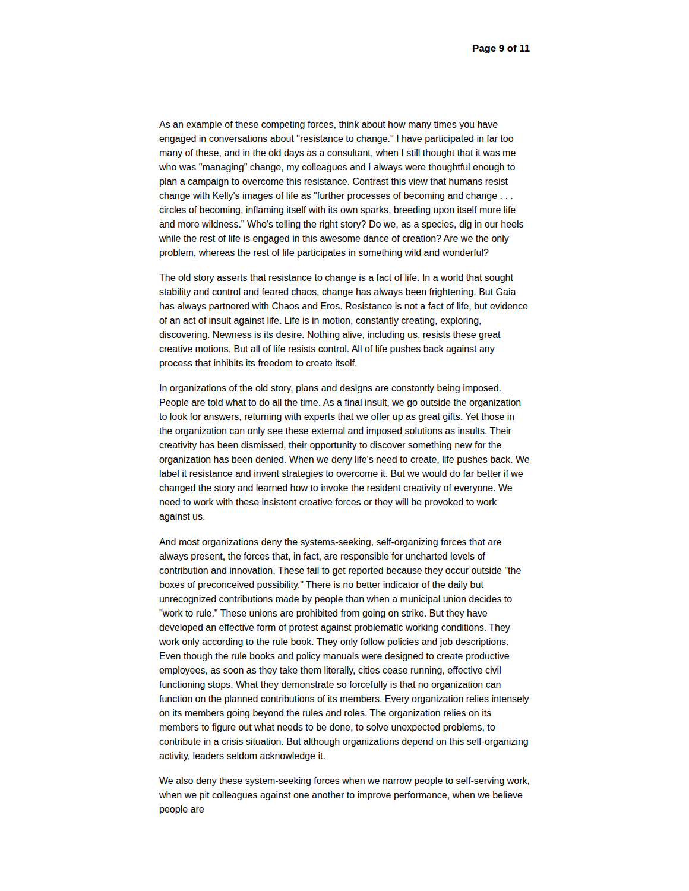Page 9 of 11
As an example of these competing forces, think about how many times you have engaged in conversations about "resistance to change." I have participated in far too many of these, and in the old days as a consultant, when I still thought that it was me who was "managing" change, my colleagues and I always were thoughtful enough to plan a campaign to overcome this resistance. Contrast this view that humans resist change with Kelly's images of life as "further processes of becoming and change . . . circles of becoming, inflaming itself with its own sparks, breeding upon itself more life and more wildness." Who's telling the right story? Do we, as a species, dig in our heels while the rest of life is engaged in this awesome dance of creation? Are we the only problem, whereas the rest of life participates in something wild and wonderful?
The old story asserts that resistance to change is a fact of life. In a world that sought stability and control and feared chaos, change has always been frightening. But Gaia has always partnered with Chaos and Eros. Resistance is not a fact of life, but evidence of an act of insult against life. Life is in motion, constantly creating, exploring, discovering. Newness is its desire. Nothing alive, including us, resists these great creative motions. But all of life resists control. All of life pushes back against any process that inhibits its freedom to create itself.
In organizations of the old story, plans and designs are constantly being imposed. People are told what to do all the time. As a final insult, we go outside the organization to look for answers, returning with experts that we offer up as great gifts. Yet those in the organization can only see these external and imposed solutions as insults. Their creativity has been dismissed, their opportunity to discover something new for the organization has been denied. When we deny life's need to create, life pushes back. We label it resistance and invent strategies to overcome it. But we would do far better if we changed the story and learned how to invoke the resident creativity of everyone. We need to work with these insistent creative forces or they will be provoked to work against us.
And most organizations deny the systems-seeking, self-organizing forces that are always present, the forces that, in fact, are responsible for uncharted levels of contribution and innovation. These fail to get reported because they occur outside "the boxes of preconceived possibility." There is no better indicator of the daily but unrecognized contributions made by people than when a municipal union decides to "work to rule." These unions are prohibited from going on strike. But they have developed an effective form of protest against problematic working conditions. They work only according to the rule book. They only follow policies and job descriptions. Even though the rule books and policy manuals were designed to create productive employees, as soon as they take them literally, cities cease running, effective civil functioning stops. What they demonstrate so forcefully is that no organization can function on the planned contributions of its members. Every organization relies intensely on its members going beyond the rules and roles. The organization relies on its members to figure out what needs to be done, to solve unexpected problems, to contribute in a crisis situation. But although organizations depend on this self-organizing activity, leaders seldom acknowledge it.
We also deny these system-seeking forces when we narrow people to self-serving work, when we pit colleagues against one another to improve performance, when we believe people are